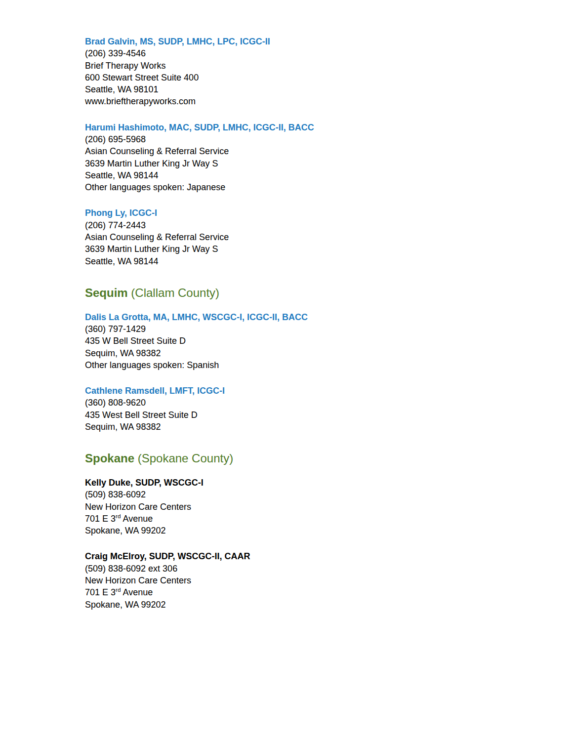Brad Galvin, MS, SUDP, LMHC, LPC, ICGC-II
(206) 339-4546
Brief Therapy Works
600 Stewart Street Suite 400
Seattle, WA 98101
www.brieftherapyworks.com
Harumi Hashimoto, MAC, SUDP, LMHC, ICGC-II, BACC
(206) 695-5968
Asian Counseling & Referral Service
3639 Martin Luther King Jr Way S
Seattle, WA 98144
Other languages spoken: Japanese
Phong Ly, ICGC-I
(206) 774-2443
Asian Counseling & Referral Service
3639 Martin Luther King Jr Way S
Seattle, WA 98144
Sequim (Clallam County)
Dalis La Grotta, MA, LMHC, WSCGC-I, ICGC-II, BACC
(360) 797-1429
435 W Bell Street Suite D
Sequim, WA 98382
Other languages spoken: Spanish
Cathlene Ramsdell, LMFT, ICGC-I
(360) 808-9620
435 West Bell Street Suite D
Sequim, WA 98382
Spokane (Spokane County)
Kelly Duke, SUDP, WSCGC-I
(509) 838-6092
New Horizon Care Centers
701 E 3rd Avenue
Spokane, WA 99202
Craig McElroy, SUDP, WSCGC-II, CAAR
(509) 838-6092 ext 306
New Horizon Care Centers
701 E 3rd Avenue
Spokane, WA 99202